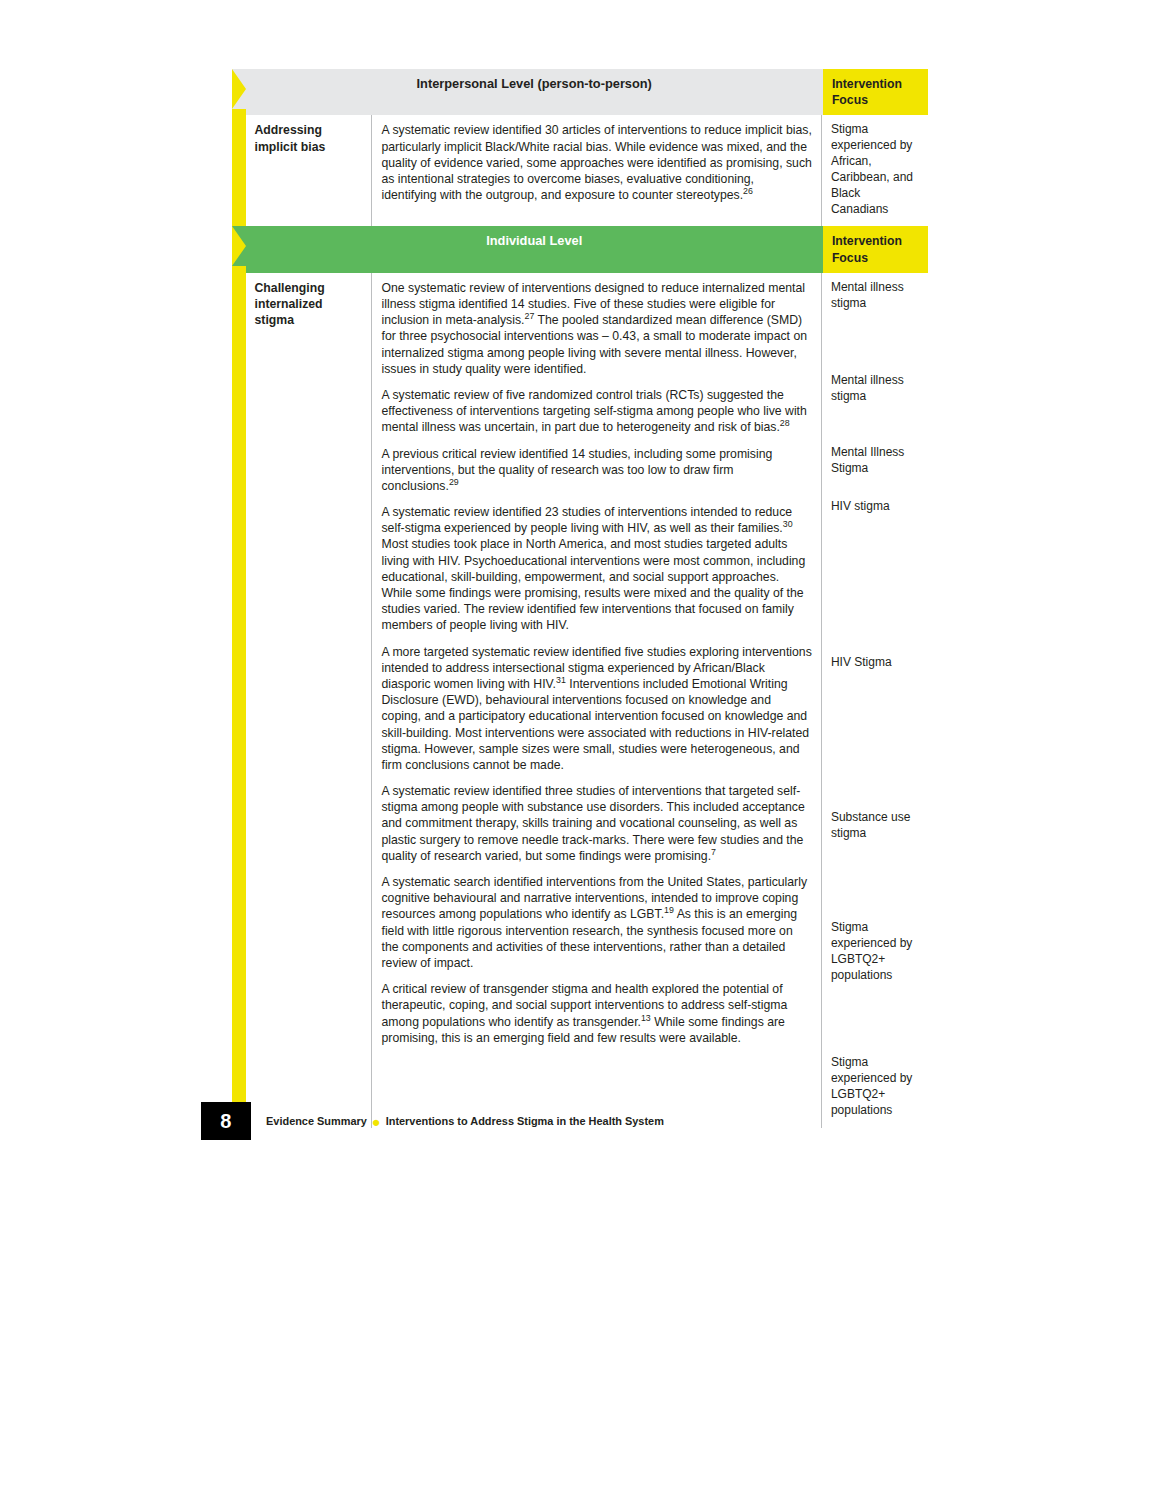| Interpersonal Level (person-to-person) Intervention Focus |
| Addressing implicit bias | A systematic review identified 30 articles of interventions to reduce implicit bias, particularly implicit Black/White racial bias. While evidence was mixed, and the quality of evidence varied, some approaches were identified as promising, such as intentional strategies to overcome biases, evaluative conditioning, identifying with the outgroup, and exposure to counter stereotypes. 26 | Stigma experienced by African, Caribbean, and Black Canadians |
| Individual Level Intervention Focus |
| Challenging internalized stigma | One systematic review of interventions designed to reduce internalized mental illness stigma identified 14 studies. Five of these studies were eligible for inclusion in meta-analysis. 27 The pooled standardized mean difference (SMD) for three psychosocial interventions was – 0.43, a small to moderate impact on internalized stigma among people living with severe mental illness. However, issues in study quality were identified. A systematic review of five randomized control trials (RCTs) suggested the effectiveness of interventions targeting self-stigma among people who live with mental illness was uncertain, in part due to heterogeneity and risk of bias. 28 A previous critical review identified 14 studies, including some promising interventions, but the quality of research was too low to draw firm conclusions. 29 A systematic review identified 23 studies of interventions intended to reduce self-stigma experienced by people living with HIV, as well as their families. 30 Most studies took place in North America, and most studies targeted adults living with HIV. Psychoeducational interventions were most common, including educational, skill-building, empowerment, and social support approaches. While some findings were promising, results were mixed and the quality of the studies varied. The review identified few interventions that focused on family members of people living with HIV. A more targeted systematic review identified five studies exploring interventions intended to address intersectional stigma experienced by African/Black diasporic women living with HIV. 31 Interventions included Emotional Writing Disclosure (EWD), behavioural interventions focused on knowledge and coping, and a participatory educational intervention focused on knowledge and skill-building. Most interventions were associated with reductions in HIV-related stigma. However, sample sizes were small, studies were heterogeneous, and firm conclusions cannot be made. A systematic review identified three studies of interventions that targeted self-stigma among people with substance use disorders. This included acceptance and commitment therapy, skills training and vocational counseling, as well as plastic surgery to remove needle track-marks. There were few studies and the quality of research varied, but some findings were promising. 7 A systematic search identified interventions from the United States, particularly cognitive behavioural and narrative interventions, intended to improve coping resources among populations who identify as LGBT. 19 As this is an emerging field with little rigorous intervention research, the synthesis focused more on the components and activities of these interventions, rather than a detailed review of impact. A critical review of transgender stigma and health explored the potential of therapeutic, coping, and social support interventions to address self-stigma among populations who identify as transgender. 13 While some findings are promising, this is an emerging field and few results were available. | Mental illness stigma Mental illness stigma Mental Illness Stigma HIV stigma HIV Stigma Substance use stigma Stigma experienced by LGBTQ2+ populations Stigma experienced by LGBTQ2+ populations |
8
Evidence Summary●Interventions to Address Stigma in the Health System